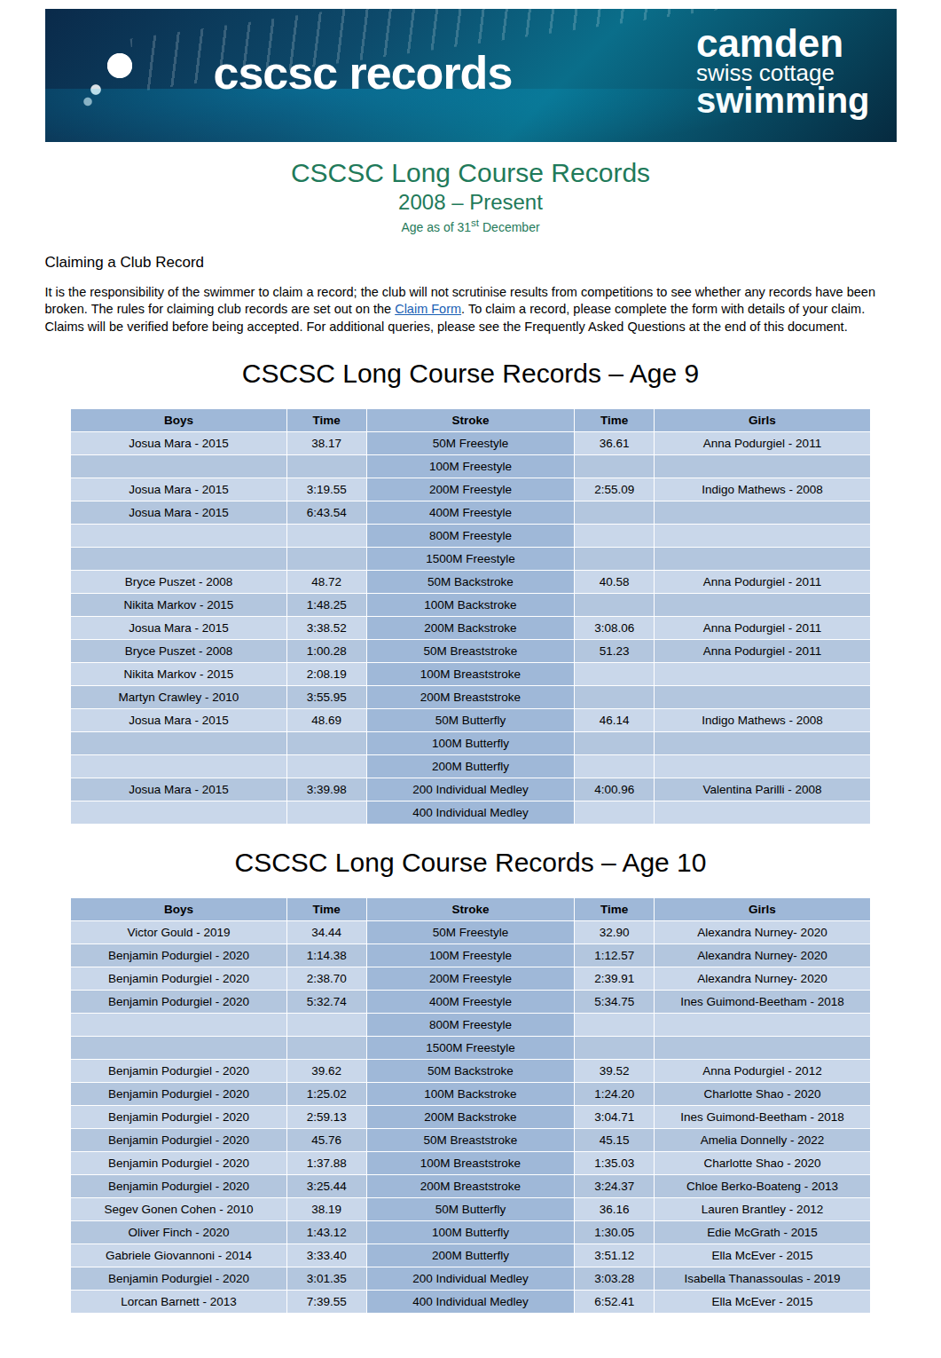cscsc records
camden
swiss cottage
swimming
CSCSC Long Course Records
2008 – Present
Age as of 31st December
Claiming a Club Record
It is the responsibility of the swimmer to claim a record; the club will not scrutinise results from competitions to see whether any records have been broken. The rules for claiming club records are set out on the Claim Form. To claim a record, please complete the form with details of your claim. Claims will be verified before being accepted. For additional queries, please see the Frequently Asked Questions at the end of this document.
CSCSC Long Course Records – Age 9
| Boys | Time | Stroke | Time | Girls |
| --- | --- | --- | --- | --- |
| Josua Mara - 2015 | 38.17 | 50M Freestyle | 36.61 | Anna Podurgiel - 2011 |
| | | 100M Freestyle | | |
| Josua Mara - 2015 | 3:19.55 | 200M Freestyle | 2:55.09 | Indigo Mathews - 2008 |
| Josua Mara - 2015 | 6:43.54 | 400M Freestyle | | |
| | | 800M Freestyle | | |
| | | 1500M Freestyle | | |
| Bryce Puszet - 2008 | 48.72 | 50M Backstroke | 40.58 | Anna Podurgiel - 2011 |
| Nikita Markov - 2015 | 1:48.25 | 100M Backstroke | | |
| Josua Mara - 2015 | 3:38.52 | 200M Backstroke | 3:08.06 | Anna Podurgiel - 2011 |
| Bryce Puszet - 2008 | 1:00.28 | 50M Breaststroke | 51.23 | Anna Podurgiel - 2011 |
| Nikita Markov - 2015 | 2:08.19 | 100M Breaststroke | | |
| Martyn Crawley - 2010 | 3:55.95 | 200M Breaststroke | | |
| Josua Mara - 2015 | 48.69 | 50M Butterfly | 46.14 | Indigo Mathews - 2008 |
| | | 100M Butterfly | | |
| | | 200M Butterfly | | |
| Josua Mara - 2015 | 3:39.98 | 200 Individual Medley | 4:00.96 | Valentina Parilli - 2008 |
| | | 400 Individual Medley | | |
CSCSC Long Course Records – Age 10
| Boys | Time | Stroke | Time | Girls |
| --- | --- | --- | --- | --- |
| Victor Gould - 2019 | 34.44 | 50M Freestyle | 32.90 | Alexandra Nurney- 2020 |
| Benjamin Podurgiel - 2020 | 1:14.38 | 100M Freestyle | 1:12.57 | Alexandra Nurney- 2020 |
| Benjamin Podurgiel - 2020 | 2:38.70 | 200M Freestyle | 2:39.91 | Alexandra Nurney- 2020 |
| Benjamin Podurgiel - 2020 | 5:32.74 | 400M Freestyle | 5:34.75 | Ines Guimond-Beetham - 2018 |
| | | 800M Freestyle | | |
| | | 1500M Freestyle | | |
| Benjamin Podurgiel - 2020 | 39.62 | 50M Backstroke | 39.52 | Anna Podurgiel - 2012 |
| Benjamin Podurgiel - 2020 | 1:25.02 | 100M Backstroke | 1:24.20 | Charlotte Shao - 2020 |
| Benjamin Podurgiel - 2020 | 2:59.13 | 200M Backstroke | 3:04.71 | Ines Guimond-Beetham - 2018 |
| Benjamin Podurgiel - 2020 | 45.76 | 50M Breaststroke | 45.15 | Amelia Donnelly - 2022 |
| Benjamin Podurgiel - 2020 | 1:37.88 | 100M Breaststroke | 1:35.03 | Charlotte Shao - 2020 |
| Benjamin Podurgiel - 2020 | 3:25.44 | 200M Breaststroke | 3:24.37 | Chloe Berko-Boateng - 2013 |
| Segev Gonen Cohen - 2010 | 38.19 | 50M Butterfly | 36.16 | Lauren Brantley - 2012 |
| Oliver Finch - 2020 | 1:43.12 | 100M Butterfly | 1:30.05 | Edie McGrath - 2015 |
| Gabriele Giovannoni - 2014 | 3:33.40 | 200M Butterfly | 3:51.12 | Ella McEver - 2015 |
| Benjamin Podurgiel - 2020 | 3:01.35 | 200 Individual Medley | 3:03.28 | Isabella Thanassoulas - 2019 |
| Lorcan Barnett - 2013 | 7:39.55 | 400 Individual Medley | 6:52.41 | Ella McEver - 2015 |